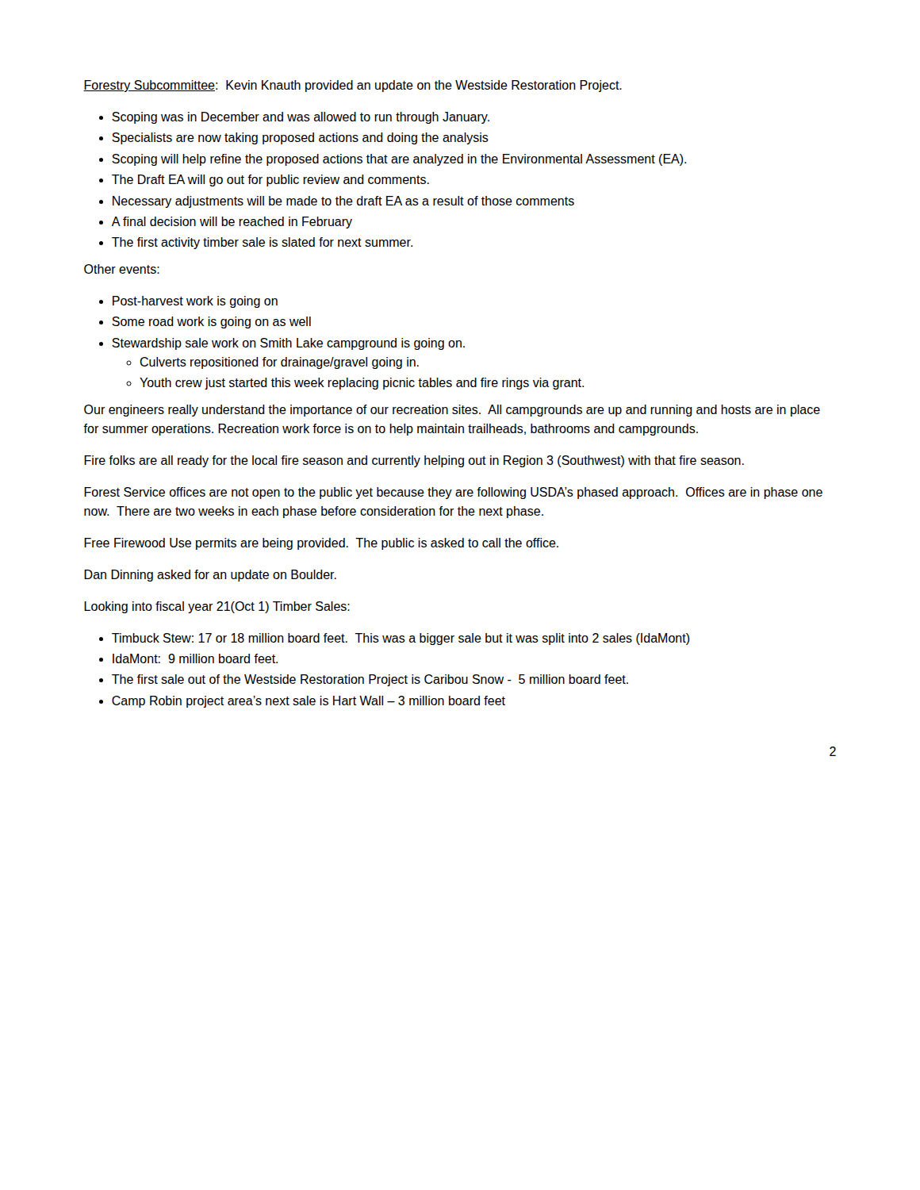Forestry Subcommittee: Kevin Knauth provided an update on the Westside Restoration Project.
Scoping was in December and was allowed to run through January.
Specialists are now taking proposed actions and doing the analysis
Scoping will help refine the proposed actions that are analyzed in the Environmental Assessment (EA).
The Draft EA will go out for public review and comments.
Necessary adjustments will be made to the draft EA as a result of those comments
A final decision will be reached in February
The first activity timber sale is slated for next summer.
Other events:
Post-harvest work is going on
Some road work is going on as well
Stewardship sale work on Smith Lake campground is going on.
Culverts repositioned for drainage/gravel going in.
Youth crew just started this week replacing picnic tables and fire rings via grant.
Our engineers really understand the importance of our recreation sites. All campgrounds are up and running and hosts are in place for summer operations. Recreation work force is on to help maintain trailheads, bathrooms and campgrounds.
Fire folks are all ready for the local fire season and currently helping out in Region 3 (Southwest) with that fire season.
Forest Service offices are not open to the public yet because they are following USDA’s phased approach. Offices are in phase one now. There are two weeks in each phase before consideration for the next phase.
Free Firewood Use permits are being provided. The public is asked to call the office.
Dan Dinning asked for an update on Boulder.
Looking into fiscal year 21(Oct 1) Timber Sales:
Timbuck Stew: 17 or 18 million board feet. This was a bigger sale but it was split into 2 sales (IdaMont)
IdaMont: 9 million board feet.
The first sale out of the Westside Restoration Project is Caribou Snow - 5 million board feet.
Camp Robin project area’s next sale is Hart Wall – 3 million board feet
2